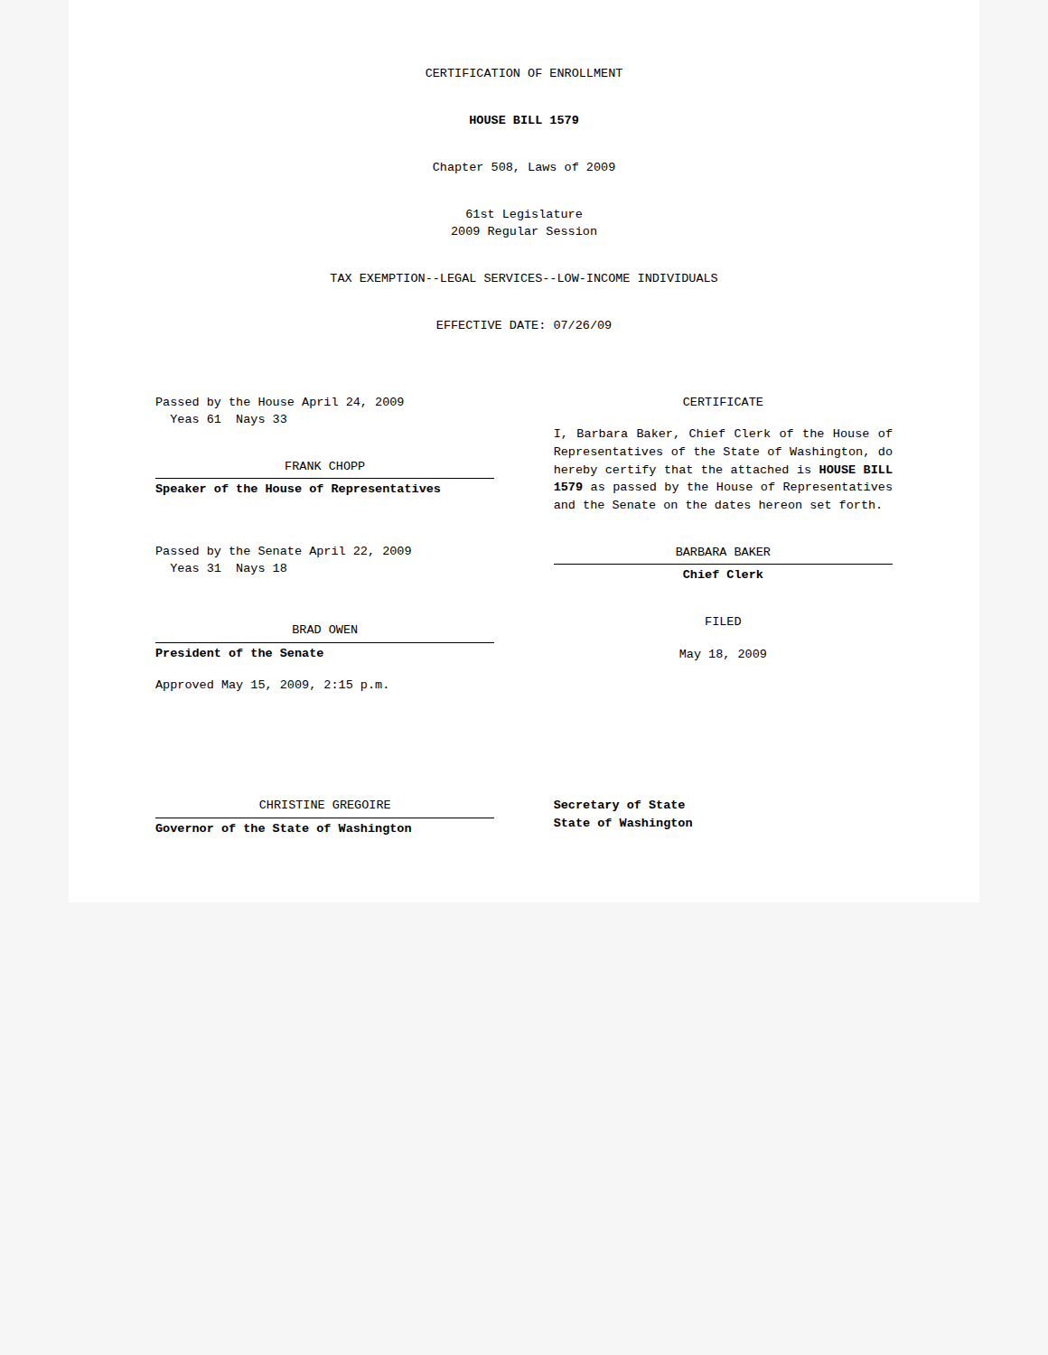CERTIFICATION OF ENROLLMENT
HOUSE BILL 1579
Chapter 508, Laws of 2009
61st Legislature
2009 Regular Session
TAX EXEMPTION--LEGAL SERVICES--LOW-INCOME INDIVIDUALS
EFFECTIVE DATE: 07/26/09
Passed by the House April 24, 2009
Yeas 61 Nays 33
FRANK CHOPP
Speaker of the House of Representatives
Passed by the Senate April 22, 2009
Yeas 31 Nays 18
BRAD OWEN
President of the Senate
Approved May 15, 2009, 2:15 p.m.
CERTIFICATE
I, Barbara Baker, Chief Clerk of the House of Representatives of the State of Washington, do hereby certify that the attached is HOUSE BILL 1579 as passed by the House of Representatives and the Senate on the dates hereon set forth.
BARBARA BAKER
Chief Clerk
FILED
May 18, 2009
CHRISTINE GREGOIRE
Governor of the State of Washington
Secretary of State
State of Washington